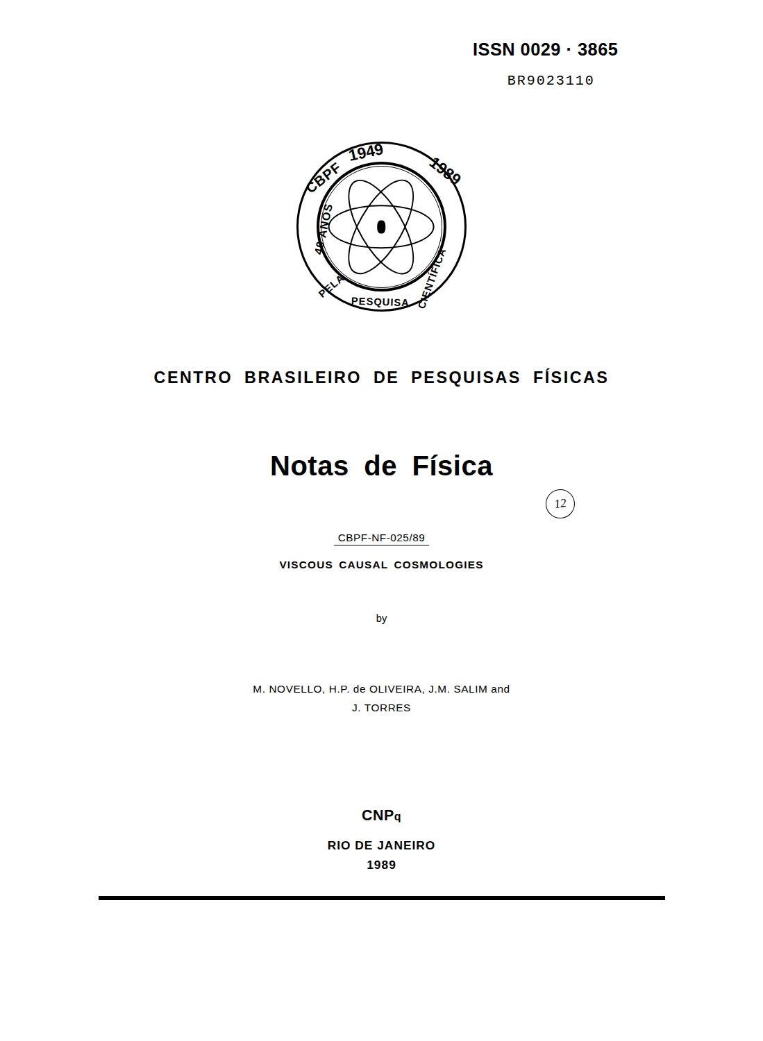ISSN 0029 · 3865
BR9023110
CBPF
1949
1989
40 ANOS
PELA
PESQUISA
CIENTÍFICA
CENTRO BRASILEIRO DE PESQUISAS FÍSICAS
Notas de Física
12
CBPF-NF-025/89
VISCOUS CAUSAL COSMOLOGIES
by
M. NOVELLO, H.P. de OLIVEIRA, J.M. SALIM and
J. TORRES
CNPq
RIO DE JANEIRO
1989